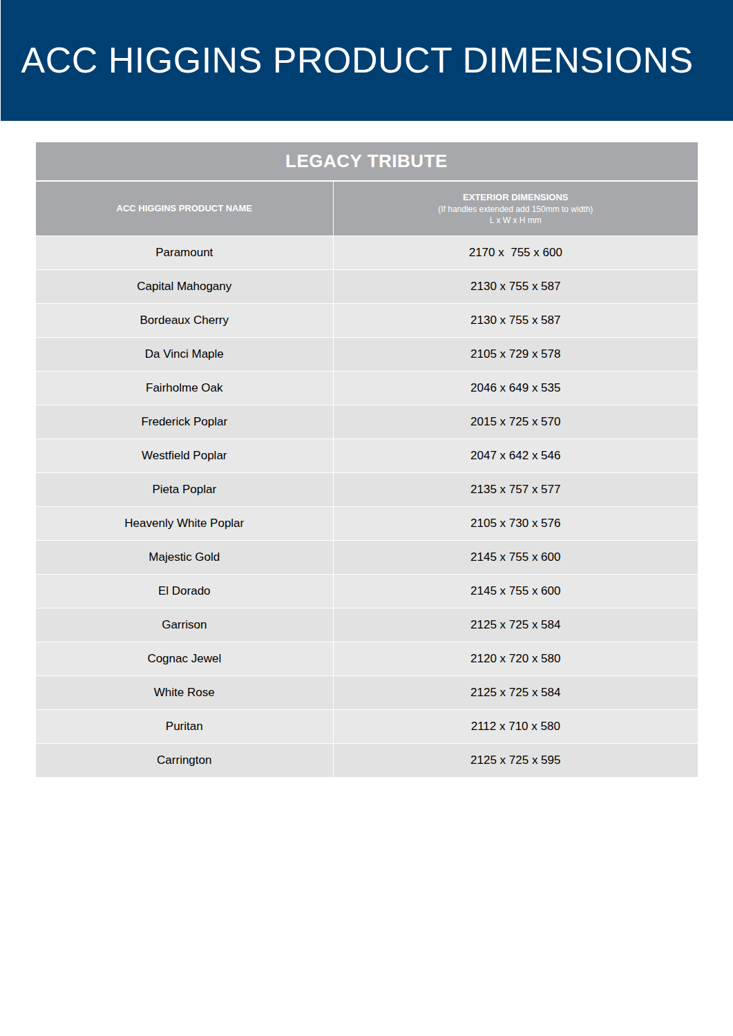ACC HIGGINS PRODUCT DIMENSIONS
LEGACY TRIBUTE
| ACC HIGGINS PRODUCT NAME | EXTERIOR DIMENSIONS (If handles extended add 150mm to width) L x W x H mm |
| --- | --- |
| Paramount | 2170 x 755 x 600 |
| Capital Mahogany | 2130 x 755 x 587 |
| Bordeaux Cherry | 2130 x 755 x 587 |
| Da Vinci Maple | 2105 x 729 x 578 |
| Fairholme Oak | 2046 x 649 x 535 |
| Frederick Poplar | 2015 x 725 x 570 |
| Westfield Poplar | 2047 x 642 x 546 |
| Pieta Poplar | 2135 x 757 x 577 |
| Heavenly White Poplar | 2105 x 730 x 576 |
| Majestic Gold | 2145 x 755 x 600 |
| El Dorado | 2145 x 755 x 600 |
| Garrison | 2125 x 725 x 584 |
| Cognac Jewel | 2120 x 720 x 580 |
| White Rose | 2125 x 725 x 584 |
| Puritan | 2112 x 710 x 580 |
| Carrington | 2125 x 725 x 595 |